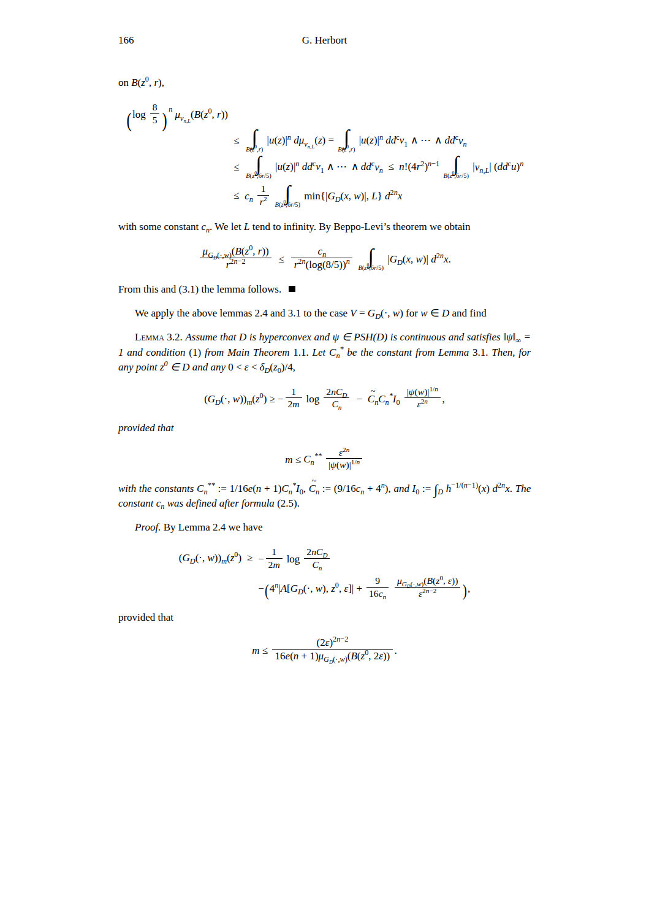166
G. Herbort
on B(z0, r),
| ( log 8 5 ) n μ v n,L ( B ( z 0 , r )) | | |
| | ≤ | ∫ B ( z 0 , r ) / u ( z )/ n dμ v n,L ( z ) = ∫ B ( z 0 , r ) / u ( z )/ n dd c v 1 ∧ ⋯ ∧ dd c v n |
| | ≤ | ∫ B ( z 0 ,6 r /5) / u ( z )/ n dd c v 1 ∧ ⋯ ∧ dd c v n ≤ n !(4 r 2 ) n −1 ∫ B ( z 0 ,6 r /5) / v n,L / ( dd c u ) n |
| | ≤ | c n 1 r 2 ∫ B ( z 0 ,6 r /5) min {/ G D ( x , w )/, L } d 2 n x |
with some constant cn. We let L tend to infinity. By Beppo-Levi’s theorem we obtain
μGD(·,w)(B(z0, r)) r2n−2 ≤ cn r2n(log(8/5))n ∫B(z0,6r/5) |GD(x, w)| d2nx.
From this and (3.1) the lemma follows.
We apply the above lemmas 2.4 and 3.1 to the case V = GD(·, w) for w ∈ D and find
Lemma 3.2. Assume that D is hyperconvex and ψ ∈ PSH(D) is continuous and satisfies ‖ψ‖∞ = 1 and condition (1) from Main Theorem 1.1. Let Cn* be the constant from Lemma 3.1. Then, for any point z0 ∈ D and any 0 < ε < δD(z0)/4,
(GD(·, w))m(z0) ≥ −12m log 2nCD Cn − ~Cn Cn*I0 |ψ(w)|1/n ε2n,
provided that
m ≤ Cn** ε2n|ψ(w)|1/n
with the constants Cn** := 1/16e(n + 1)Cn*I0, ~Cn := (9/16cn + 4n), and I0 := ∫D h−1/(n−1)(x) d2nx. The constant cn was defined after formula (2.5).
Proof. By Lemma 2.4 we have
| ( G D (·, w )) m ( z 0 ) | ≥ | − 1 2 m log 2 nC D C n |
| | | − ( 4 n / A [ G D (·, w ), z 0 , ε ]/ + 9 16 c n μ G D (·, w ) ( B ( z 0 , ε )) ε 2 n −2 ) , |
provided that
m ≤ (2ε)2n−216e(n + 1)μGD(·,w)(B(z0, 2ε)).